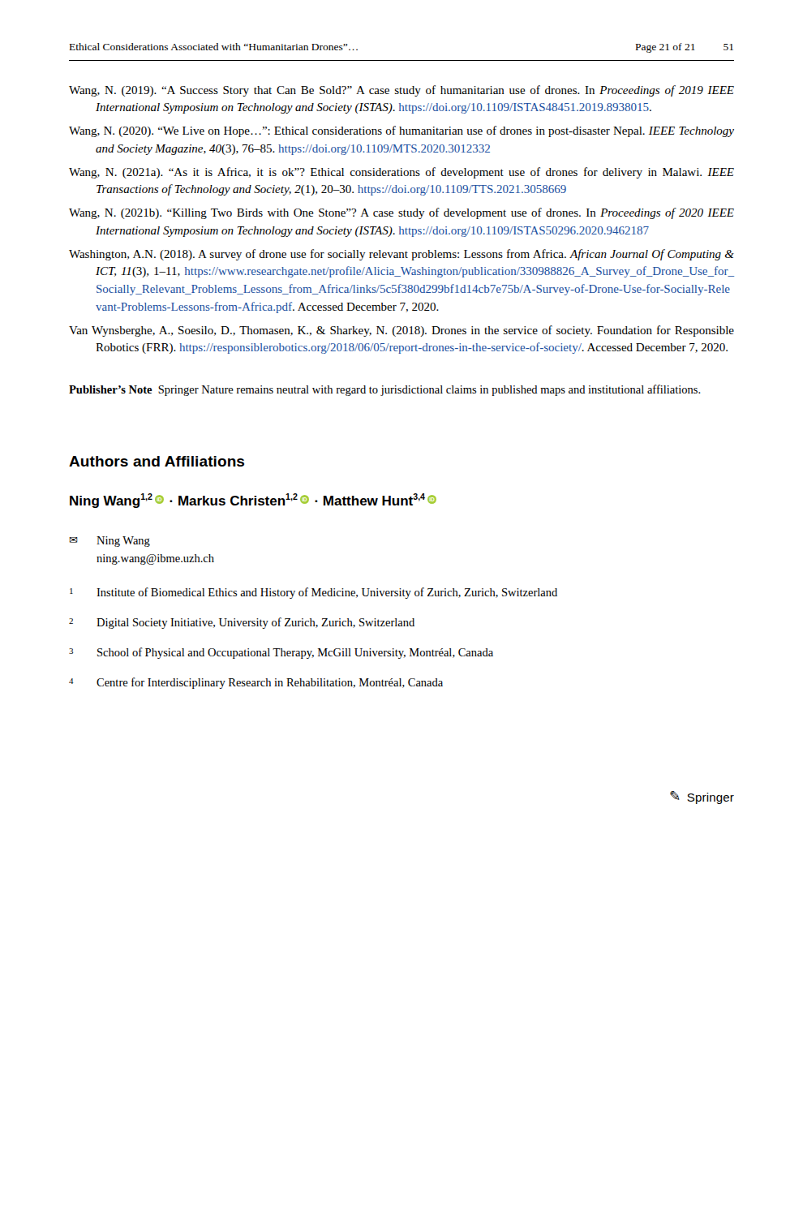Ethical Considerations Associated with “Humanitarian Drones”…
Page 21 of 2151
Wang, N. (2019). “A Success Story that Can Be Sold?” A case study of humanitarian use of drones. In Proceedings of 2019 IEEE International Symposium on Technology and Society (ISTAS). https://doi.org/10.1109/ISTAS48451.2019.8938015.
Wang, N. (2020). “We Live on Hope…”: Ethical considerations of humanitarian use of drones in post-disaster Nepal. IEEE Technology and Society Magazine, 40(3), 76–85. https://doi.org/10.1109/MTS.2020.3012332
Wang, N. (2021a). “As it is Africa, it is ok”? Ethical considerations of development use of drones for delivery in Malawi. IEEE Transactions of Technology and Society, 2(1), 20–30. https://doi.org/10.1109/TTS.2021.3058669
Wang, N. (2021b). “Killing Two Birds with One Stone”? A case study of development use of drones. In Proceedings of 2020 IEEE International Symposium on Technology and Society (ISTAS). https://doi.org/10.1109/ISTAS50296.2020.9462187
Washington, A.N. (2018). A survey of drone use for socially relevant problems: Lessons from Africa. African Journal Of Computing & ICT, 11(3), 1–11, https://www.researchgate.net/profile/Alicia_Washington/publication/330988826_A_Survey_of_Drone_Use_for_Socially_Relevant_Problems_Lessons_from_Africa/links/5c5f380d299bf1d14cb7e75b/A-Survey-of-Drone-Use-for-Socially-Relevant-Problems-Lessons-from-Africa.pdf. Accessed December 7, 2020.
Van Wynsberghe, A., Soesilo, D., Thomasen, K., & Sharkey, N. (2018). Drones in the service of society. Foundation for Responsible Robotics (FRR). https://responsiblerobotics.org/2018/06/05/report-drones-in-the-service-of-society/. Accessed December 7, 2020.
Publisher’s Note Springer Nature remains neutral with regard to jurisdictional claims in published maps and institutional affiliations.
Authors and Affiliations
Ning Wang1,2 · Markus Christen1,2 · Matthew Hunt3,4
✉
Ning Wang
ning.wang@ibme.uzh.ch
Institute of Biomedical Ethics and History of Medicine, University of Zurich, Zurich, Switzerland
Digital Society Initiative, University of Zurich, Zurich, Switzerland
School of Physical and Occupational Therapy, McGill University, Montréal, Canada
Centre for Interdisciplinary Research in Rehabilitation, Montréal, Canada
✎ Springer